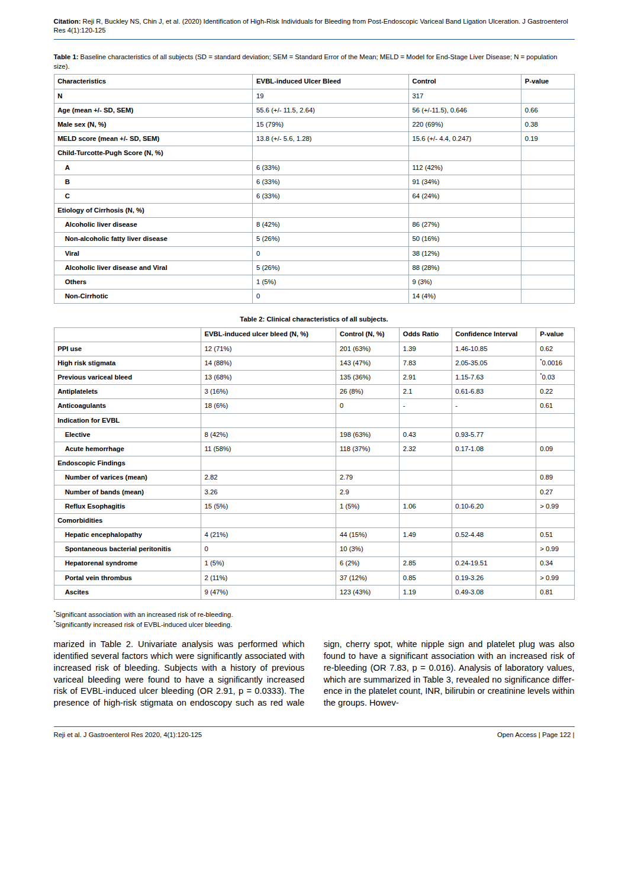Citation: Reji R, Buckley NS, Chin J, et al. (2020) Identification of High-Risk Individuals for Bleeding from Post-Endoscopic Variceal Band Ligation Ulceration. J Gastroenterol Res 4(1):120-125
Table 1: Baseline characteristics of all subjects (SD = standard deviation; SEM = Standard Error of the Mean; MELD = Model for End-Stage Liver Disease; N = population size).
| Characteristics | EVBL-induced Ulcer Bleed | Control | P-value |
| --- | --- | --- | --- |
| N | 19 | 317 | |
| Age (mean +/- SD, SEM) | 55.6 (+/- 11.5, 2.64) | 56 (+/-11.5), 0.646 | 0.66 |
| Male sex (N, %) | 15 (79%) | 220 (69%) | 0.38 |
| MELD score (mean +/- SD, SEM) | 13.8 (+/- 5.6, 1.28) | 15.6 (+/- 4.4, 0.247) | 0.19 |
| Child-Turcotte-Pugh Score (N, %) | | | |
| A | 6 (33%) | 112 (42%) | |
| B | 6 (33%) | 91 (34%) | |
| C | 6 (33%) | 64 (24%) | |
| Etiology of Cirrhosis (N, %) | | | |
| Alcoholic liver disease | 8 (42%) | 86 (27%) | |
| Non-alcoholic fatty liver disease | 5 (26%) | 50 (16%) | |
| Viral | 0 | 38 (12%) | |
| Alcoholic liver disease and Viral | 5 (26%) | 88 (28%) | |
| Others | 1 (5%) | 9 (3%) | |
| Non-Cirrhotic | 0 | 14 (4%) | |
Table 2: Clinical characteristics of all subjects.
| | EVBL-induced ulcer bleed (N, %) | Control (N, %) | Odds Ratio | Confidence Interval | P-value |
| --- | --- | --- | --- | --- | --- |
| PPI use | 12 (71%) | 201 (63%) | 1.39 | 1.46-10.85 | 0.62 |
| High risk stigmata | 14 (88%) | 143 (47%) | 7.83 | 2.05-35.05 | * 0.0016 |
| Previous variceal bleed | 13 (68%) | 135 (36%) | 2.91 | 1.15-7.63 | * 0.03 |
| Antiplatelets | 3 (16%) | 26 (8%) | 2.1 | 0.61-6.83 | 0.22 |
| Anticoagulants | 18 (6%) | 0 | - | - | 0.61 |
| Indication for EVBL | | | | | |
| Elective | 8 (42%) | 198 (63%) | 0.43 | 0.93-5.77 | |
| Acute hemorrhage | 11 (58%) | 118 (37%) | 2.32 | 0.17-1.08 | 0.09 |
| Endoscopic Findings | | | | | |
| Number of varices (mean) | 2.82 | 2.79 | | | 0.89 |
| Number of bands (mean) | 3.26 | 2.9 | | | 0.27 |
| Reflux Esophagitis | 15 (5%) | 1 (5%) | 1.06 | 0.10-6.20 | > 0.99 |
| Comorbidities | | | | | |
| Hepatic encephalopathy | 4 (21%) | 44 (15%) | 1.49 | 0.52-4.48 | 0.51 |
| Spontaneous bacterial peritonitis | 0 | 10 (3%) | | | > 0.99 |
| Hepatorenal syndrome | 1 (5%) | 6 (2%) | 2.85 | 0.24-19.51 | 0.34 |
| Portal vein thrombus | 2 (11%) | 37 (12%) | 0.85 | 0.19-3.26 | > 0.99 |
| Ascites | 9 (47%) | 123 (43%) | 1.19 | 0.49-3.08 | 0.81 |
*Significant association with an increased risk of re-bleeding.
*Significantly increased risk of EVBL-induced ulcer bleeding.
marized in Table 2. Univariate analysis was performed which identified several factors which were significantly associated with increased risk of bleeding. Subjects with a history of previous variceal bleeding were found to have a significantly increased risk of EVBL-induced ulcer bleeding (OR 2.91, p = 0.0333). The presence of high-risk stigmata on endoscopy such as red wale sign, cherry spot, white nipple sign and platelet plug was also found to have a significant association with an increased risk of re-bleeding (OR 7.83, p = 0.016). Analysis of laboratory values, which are summarized in Table 3, revealed no significance difference in the platelet count, INR, bilirubin or creatinine levels within the groups. Howev-
Reji et al. J Gastroenterol Res 2020, 4(1):120-125 Open Access | Page 122 |